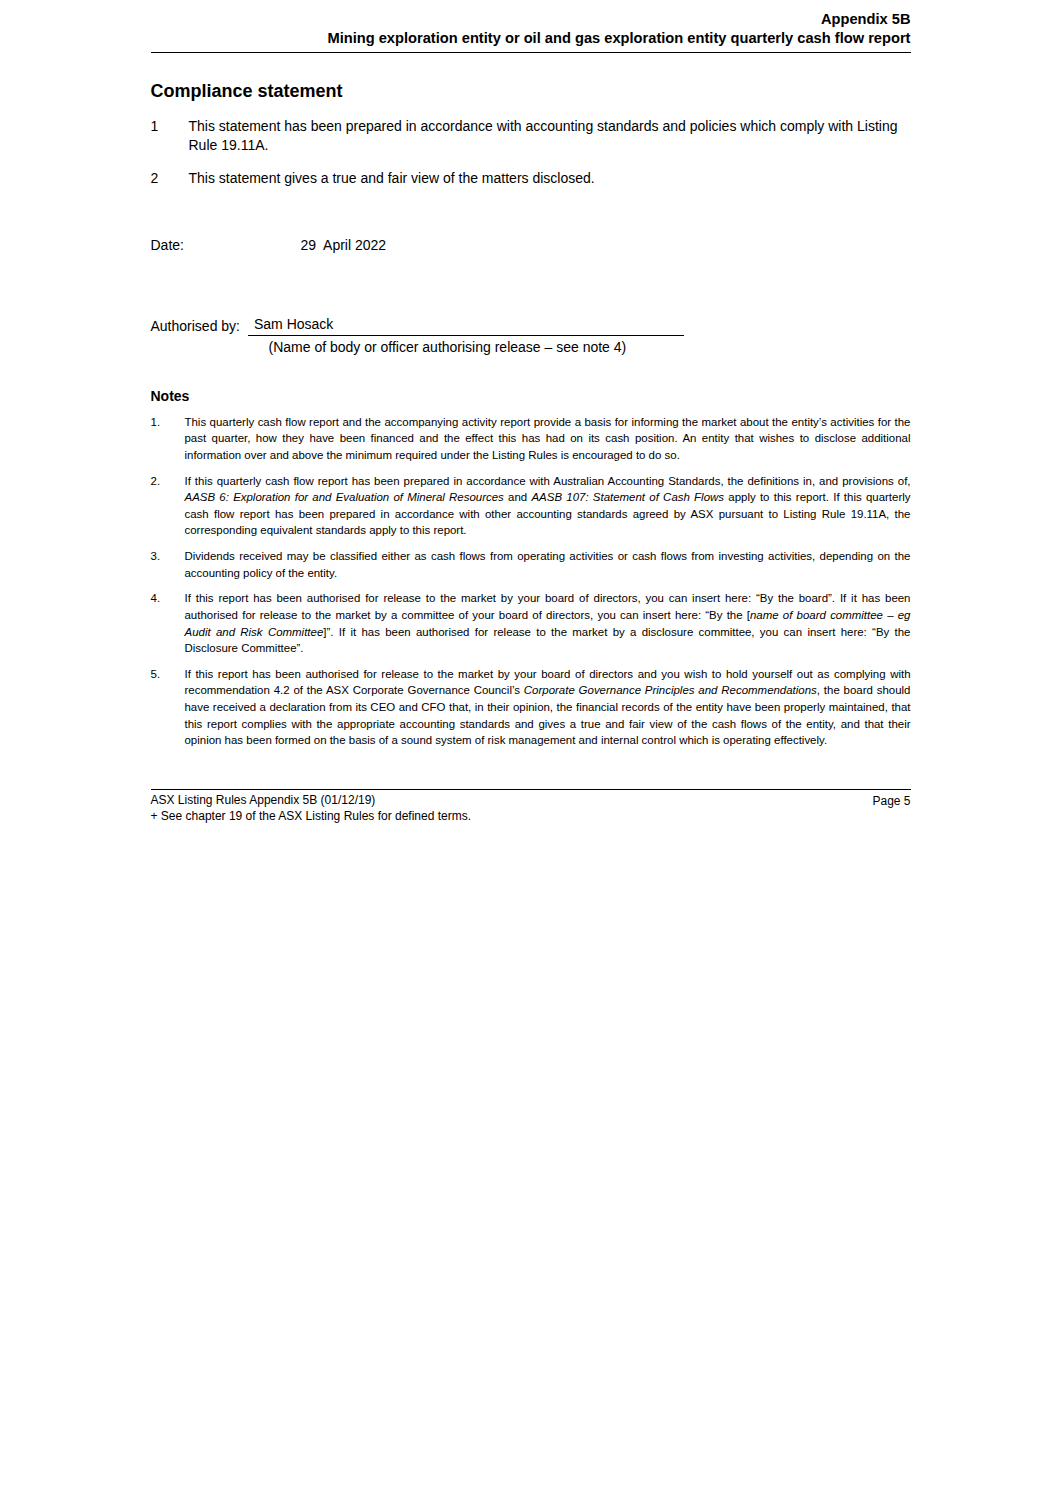Appendix 5B Mining exploration entity or oil and gas exploration entity quarterly cash flow report
Compliance statement
This statement has been prepared in accordance with accounting standards and policies which comply with Listing Rule 19.11A.
This statement gives a true and fair view of the matters disclosed.
Date: 29 April 2022
Authorised by: Sam Hosack
(Name of body or officer authorising release – see note 4)
Notes
This quarterly cash flow report and the accompanying activity report provide a basis for informing the market about the entity’s activities for the past quarter, how they have been financed and the effect this has had on its cash position. An entity that wishes to disclose additional information over and above the minimum required under the Listing Rules is encouraged to do so.
If this quarterly cash flow report has been prepared in accordance with Australian Accounting Standards, the definitions in, and provisions of, AASB 6: Exploration for and Evaluation of Mineral Resources and AASB 107: Statement of Cash Flows apply to this report. If this quarterly cash flow report has been prepared in accordance with other accounting standards agreed by ASX pursuant to Listing Rule 19.11A, the corresponding equivalent standards apply to this report.
Dividends received may be classified either as cash flows from operating activities or cash flows from investing activities, depending on the accounting policy of the entity.
If this report has been authorised for release to the market by your board of directors, you can insert here: “By the board”. If it has been authorised for release to the market by a committee of your board of directors, you can insert here: “By the [name of board committee – eg Audit and Risk Committee]”. If it has been authorised for release to the market by a disclosure committee, you can insert here: “By the Disclosure Committee”.
If this report has been authorised for release to the market by your board of directors and you wish to hold yourself out as complying with recommendation 4.2 of the ASX Corporate Governance Council’s Corporate Governance Principles and Recommendations, the board should have received a declaration from its CEO and CFO that, in their opinion, the financial records of the entity have been properly maintained, that this report complies with the appropriate accounting standards and gives a true and fair view of the cash flows of the entity, and that their opinion has been formed on the basis of a sound system of risk management and internal control which is operating effectively.
ASX Listing Rules Appendix 5B (01/12/19)
+ See chapter 19 of the ASX Listing Rules for defined terms.
Page 5